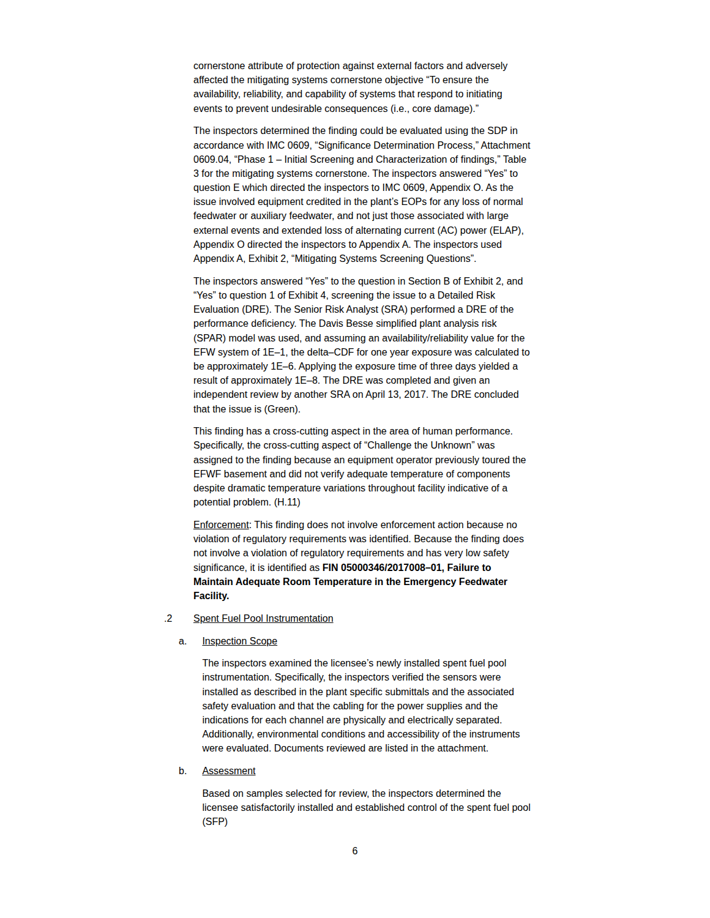cornerstone attribute of protection against external factors and adversely affected the mitigating systems cornerstone objective “To ensure the availability, reliability, and capability of systems that respond to initiating events to prevent undesirable consequences (i.e., core damage).”
The inspectors determined the finding could be evaluated using the SDP in accordance with IMC 0609, “Significance Determination Process,” Attachment 0609.04, “Phase 1 – Initial Screening and Characterization of findings,” Table 3 for the mitigating systems cornerstone. The inspectors answered “Yes” to question E which directed the inspectors to IMC 0609, Appendix O. As the issue involved equipment credited in the plant’s EOPs for any loss of normal feedwater or auxiliary feedwater, and not just those associated with large external events and extended loss of alternating current (AC) power (ELAP), Appendix O directed the inspectors to Appendix A. The inspectors used Appendix A, Exhibit 2, “Mitigating Systems Screening Questions”.
The inspectors answered “Yes” to the question in Section B of Exhibit 2, and “Yes” to question 1 of Exhibit 4, screening the issue to a Detailed Risk Evaluation (DRE). The Senior Risk Analyst (SRA) performed a DRE of the performance deficiency. The Davis Besse simplified plant analysis risk (SPAR) model was used, and assuming an availability/reliability value for the EFW system of 1E–1, the delta–CDF for one year exposure was calculated to be approximately 1E–6. Applying the exposure time of three days yielded a result of approximately 1E–8. The DRE was completed and given an independent review by another SRA on April 13, 2017. The DRE concluded that the issue is (Green).
This finding has a cross-cutting aspect in the area of human performance. Specifically, the cross-cutting aspect of “Challenge the Unknown” was assigned to the finding because an equipment operator previously toured the EFWF basement and did not verify adequate temperature of components despite dramatic temperature variations throughout facility indicative of a potential problem. (H.11)
Enforcement: This finding does not involve enforcement action because no violation of regulatory requirements was identified. Because the finding does not involve a violation of regulatory requirements and has very low safety significance, it is identified as FIN 05000346/2017008–01, Failure to Maintain Adequate Room Temperature in the Emergency Feedwater Facility.
.2 Spent Fuel Pool Instrumentation
a. Inspection Scope
The inspectors examined the licensee’s newly installed spent fuel pool instrumentation. Specifically, the inspectors verified the sensors were installed as described in the plant specific submittals and the associated safety evaluation and that the cabling for the power supplies and the indications for each channel are physically and electrically separated. Additionally, environmental conditions and accessibility of the instruments were evaluated. Documents reviewed are listed in the attachment.
b. Assessment
Based on samples selected for review, the inspectors determined the licensee satisfactorily installed and established control of the spent fuel pool (SFP)
6